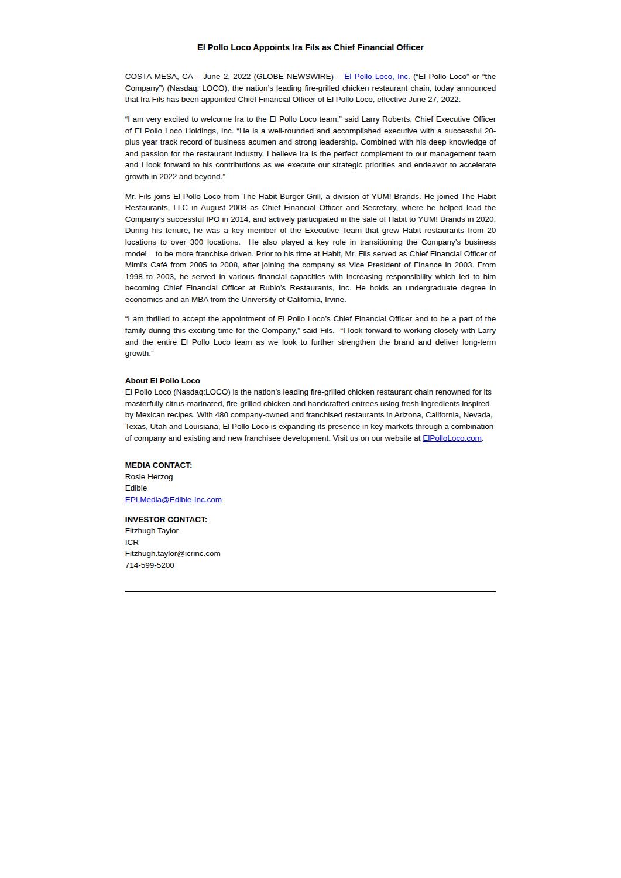El Pollo Loco Appoints Ira Fils as Chief Financial Officer
COSTA MESA, CA – June 2, 2022 (GLOBE NEWSWIRE) – El Pollo Loco, Inc. (“El Pollo Loco” or “the Company”) (Nasdaq: LOCO), the nation’s leading fire-grilled chicken restaurant chain, today announced that Ira Fils has been appointed Chief Financial Officer of El Pollo Loco, effective June 27, 2022.
“I am very excited to welcome Ira to the El Pollo Loco team,” said Larry Roberts, Chief Executive Officer of El Pollo Loco Holdings, Inc. “He is a well-rounded and accomplished executive with a successful 20-plus year track record of business acumen and strong leadership. Combined with his deep knowledge of and passion for the restaurant industry, I believe Ira is the perfect complement to our management team and I look forward to his contributions as we execute our strategic priorities and endeavor to accelerate growth in 2022 and beyond.”
Mr. Fils joins El Pollo Loco from The Habit Burger Grill, a division of YUM! Brands. He joined The Habit Restaurants, LLC in August 2008 as Chief Financial Officer and Secretary, where he helped lead the Company’s successful IPO in 2014, and actively participated in the sale of Habit to YUM! Brands in 2020. During his tenure, he was a key member of the Executive Team that grew Habit restaurants from 20 locations to over 300 locations. He also played a key role in transitioning the Company’s business model to be more franchise driven. Prior to his time at Habit, Mr. Fils served as Chief Financial Officer of Mimi’s Café from 2005 to 2008, after joining the company as Vice President of Finance in 2003. From 1998 to 2003, he served in various financial capacities with increasing responsibility which led to him becoming Chief Financial Officer at Rubio’s Restaurants, Inc. He holds an undergraduate degree in economics and an MBA from the University of California, Irvine.
“I am thrilled to accept the appointment of El Pollo Loco’s Chief Financial Officer and to be a part of the family during this exciting time for the Company,” said Fils. “I look forward to working closely with Larry and the entire El Pollo Loco team as we look to further strengthen the brand and deliver long-term growth.”
About El Pollo Loco
El Pollo Loco (Nasdaq:LOCO) is the nation’s leading fire-grilled chicken restaurant chain renowned for its masterfully citrus-marinated, fire-grilled chicken and handcrafted entrees using fresh ingredients inspired by Mexican recipes. With 480 company-owned and franchised restaurants in Arizona, California, Nevada, Texas, Utah and Louisiana, El Pollo Loco is expanding its presence in key markets through a combination of company and existing and new franchisee development. Visit us on our website at ElPolloLoco.com.
MEDIA CONTACT:
Rosie Herzog
Edible
EPLMedia@Edible-Inc.com
INVESTOR CONTACT:
Fitzhugh Taylor
ICR
Fitzhugh.taylor@icrinc.com
714-599-5200